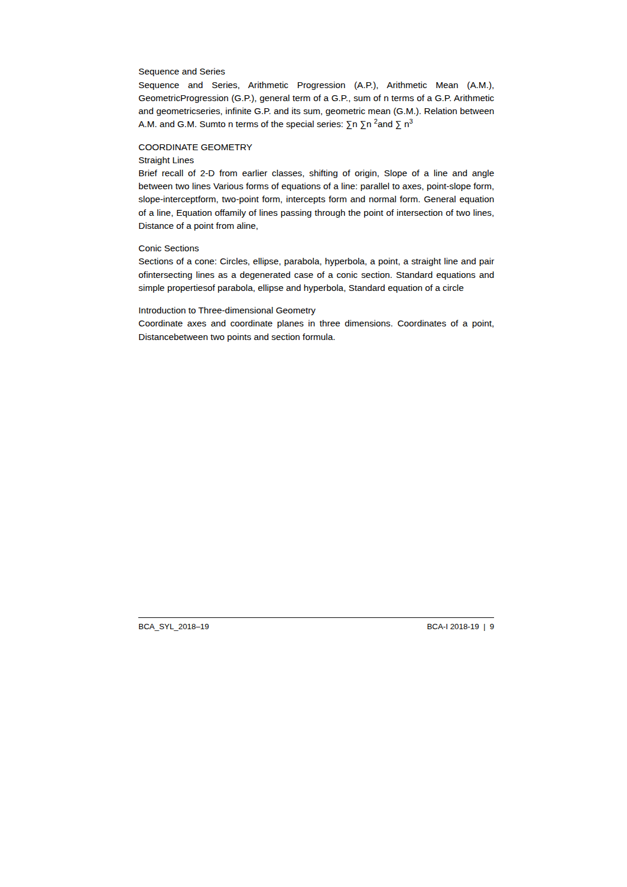Sequence and Series
Sequence and Series, Arithmetic Progression (A.P.), Arithmetic Mean (A.M.), GeometricProgression (G.P.), general term of a G.P., sum of n terms of a G.P. Arithmetic and geometricseries, infinite G.P. and its sum, geometric mean (G.M.). Relation between A.M. and G.M. Sumto n terms of the special series: ∑n ∑n 2and ∑ n3
COORDINATE GEOMETRY
Straight Lines
Brief recall of 2-D from earlier classes, shifting of origin, Slope of a line and angle between two lines Various forms of equations of a line: parallel to axes, point-slope form, slope-interceptform, two-point form, intercepts form and normal form. General equation of a line, Equation offamily of lines passing through the point of intersection of two lines, Distance of a point from aline,
Conic Sections
Sections of a cone: Circles, ellipse, parabola, hyperbola, a point, a straight line and pair ofintersecting lines as a degenerated case of a conic section. Standard equations and simple propertiesof parabola, ellipse and hyperbola, Standard equation of a circle
Introduction to Three-dimensional Geometry
Coordinate axes and coordinate planes in three dimensions. Coordinates of a point, Distancebetween two points and section formula.
BCA_SYL_2018–19 BCA-I 2018-19 | 9